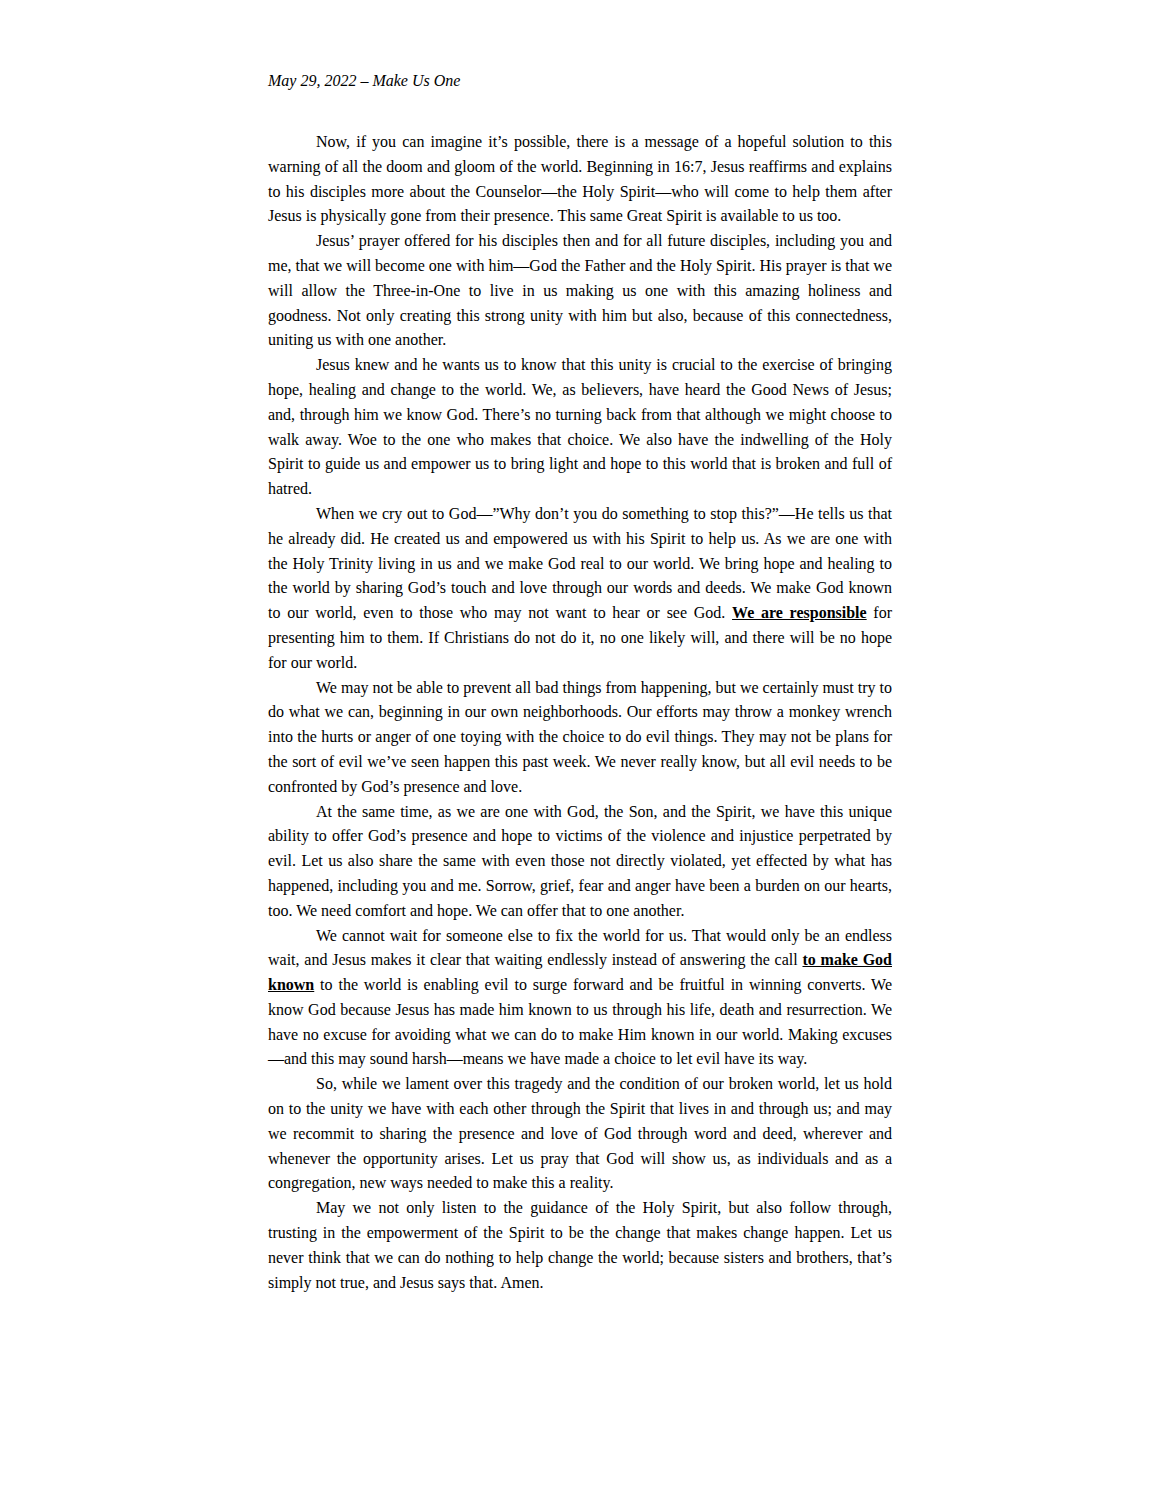May 29, 2022 – Make Us One
Now, if you can imagine it’s possible, there is a message of a hopeful solution to this warning of all the doom and gloom of the world. Beginning in 16:7, Jesus reaffirms and explains to his disciples more about the Counselor—the Holy Spirit—who will come to help them after Jesus is physically gone from their presence. This same Great Spirit is available to us too.
Jesus’ prayer offered for his disciples then and for all future disciples, including you and me, that we will become one with him—God the Father and the Holy Spirit. His prayer is that we will allow the Three-in-One to live in us making us one with this amazing holiness and goodness. Not only creating this strong unity with him but also, because of this connectedness, uniting us with one another.
Jesus knew and he wants us to know that this unity is crucial to the exercise of bringing hope, healing and change to the world. We, as believers, have heard the Good News of Jesus; and, through him we know God. There’s no turning back from that although we might choose to walk away. Woe to the one who makes that choice. We also have the indwelling of the Holy Spirit to guide us and empower us to bring light and hope to this world that is broken and full of hatred.
When we cry out to God—”Why don’t you do something to stop this?”—He tells us that he already did. He created us and empowered us with his Spirit to help us. As we are one with the Holy Trinity living in us and we make God real to our world. We bring hope and healing to the world by sharing God’s touch and love through our words and deeds. We make God known to our world, even to those who may not want to hear or see God. We are responsible for presenting him to them. If Christians do not do it, no one likely will, and there will be no hope for our world.
We may not be able to prevent all bad things from happening, but we certainly must try to do what we can, beginning in our own neighborhoods. Our efforts may throw a monkey wrench into the hurts or anger of one toying with the choice to do evil things. They may not be plans for the sort of evil we’ve seen happen this past week. We never really know, but all evil needs to be confronted by God’s presence and love.
At the same time, as we are one with God, the Son, and the Spirit, we have this unique ability to offer God’s presence and hope to victims of the violence and injustice perpetrated by evil. Let us also share the same with even those not directly violated, yet effected by what has happened, including you and me. Sorrow, grief, fear and anger have been a burden on our hearts, too. We need comfort and hope. We can offer that to one another.
We cannot wait for someone else to fix the world for us. That would only be an endless wait, and Jesus makes it clear that waiting endlessly instead of answering the call to make God known to the world is enabling evil to surge forward and be fruitful in winning converts. We know God because Jesus has made him known to us through his life, death and resurrection. We have no excuse for avoiding what we can do to make Him known in our world. Making excuses—and this may sound harsh—means we have made a choice to let evil have its way.
So, while we lament over this tragedy and the condition of our broken world, let us hold on to the unity we have with each other through the Spirit that lives in and through us; and may we recommit to sharing the presence and love of God through word and deed, wherever and whenever the opportunity arises. Let us pray that God will show us, as individuals and as a congregation, new ways needed to make this a reality.
May we not only listen to the guidance of the Holy Spirit, but also follow through, trusting in the empowerment of the Spirit to be the change that makes change happen. Let us never think that we can do nothing to help change the world; because sisters and brothers, that’s simply not true, and Jesus says that. Amen.